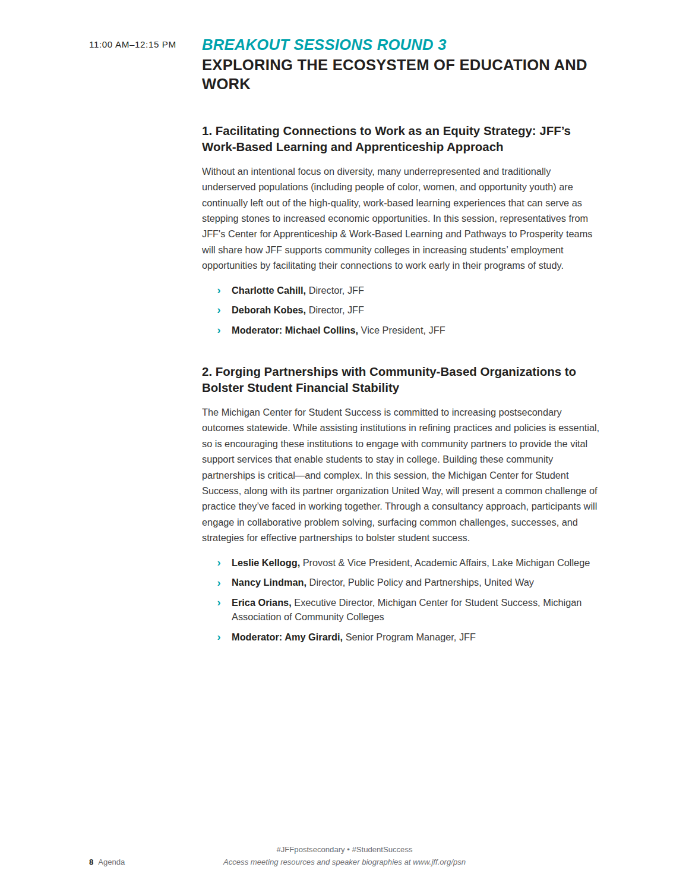11:00 AM–12:15 PM
BREAKOUT SESSIONS ROUND 3 EXPLORING THE ECOSYSTEM OF EDUCATION AND WORK
1. Facilitating Connections to Work as an Equity Strategy: JFF’s Work-Based Learning and Apprenticeship Approach
Without an intentional focus on diversity, many underrepresented and traditionally underserved populations (including people of color, women, and opportunity youth) are continually left out of the high-quality, work-based learning experiences that can serve as stepping stones to increased economic opportunities. In this session, representatives from JFF's Center for Apprenticeship & Work-Based Learning and Pathways to Prosperity teams will share how JFF supports community colleges in increasing students’ employment opportunities by facilitating their connections to work early in their programs of study.
Charlotte Cahill, Director, JFF
Deborah Kobes, Director, JFF
Moderator: Michael Collins, Vice President, JFF
2. Forging Partnerships with Community-Based Organizations to Bolster Student Financial Stability
The Michigan Center for Student Success is committed to increasing postsecondary outcomes statewide. While assisting institutions in refining practices and policies is essential, so is encouraging these institutions to engage with community partners to provide the vital support services that enable students to stay in college. Building these community partnerships is critical—and complex. In this session, the Michigan Center for Student Success, along with its partner organization United Way, will present a common challenge of practice they’ve faced in working together. Through a consultancy approach, participants will engage in collaborative problem solving, surfacing common challenges, successes, and strategies for effective partnerships to bolster student success.
Leslie Kellogg, Provost & Vice President, Academic Affairs, Lake Michigan College
Nancy Lindman, Director, Public Policy and Partnerships, United Way
Erica Orians, Executive Director, Michigan Center for Student Success, Michigan Association of Community Colleges
Moderator: Amy Girardi, Senior Program Manager, JFF
8 Agenda
#JFFpostsecondary • #StudentSuccess
Access meeting resources and speaker biographies at www.jff.org/psn